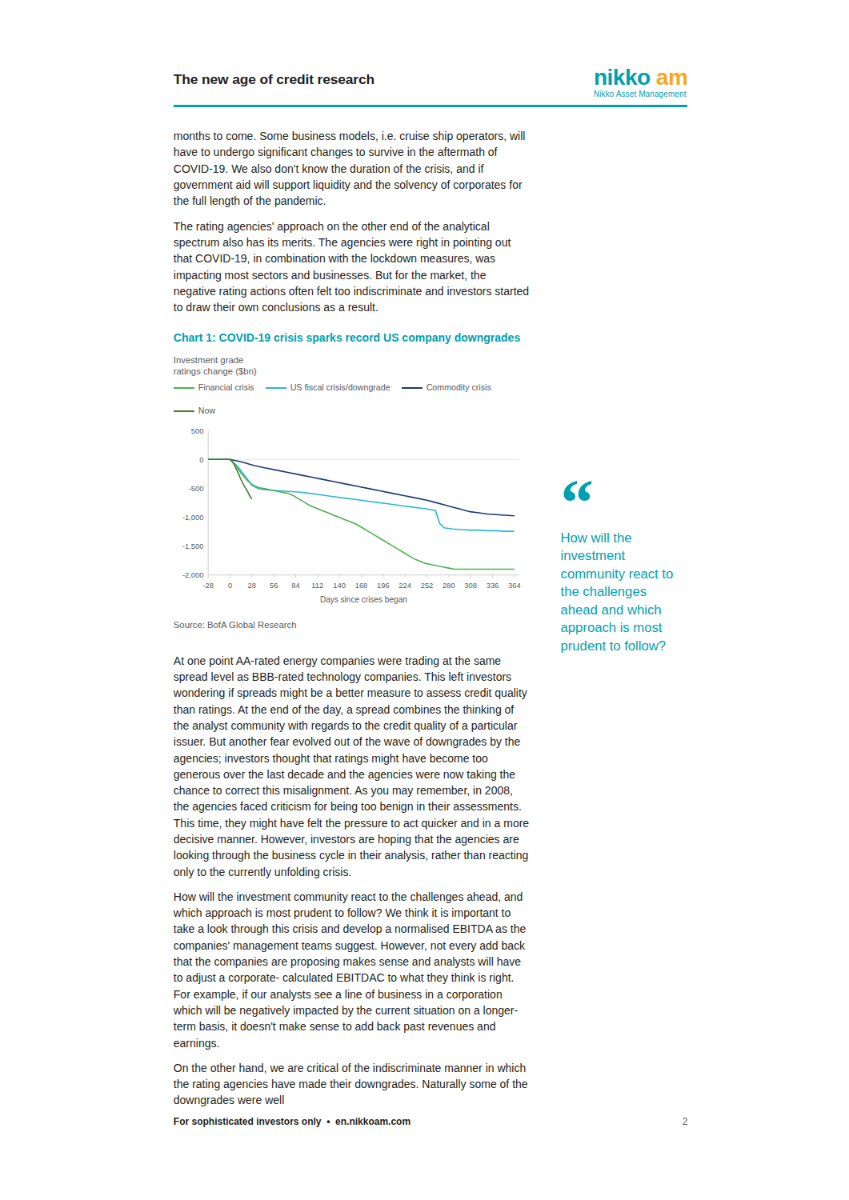The new age of credit research
nikko am
Nikko Asset Management
months to come. Some business models, i.e. cruise ship operators, will have to undergo significant changes to survive in the aftermath of COVID-19. We also don't know the duration of the crisis, and if government aid will support liquidity and the solvency of corporates for the full length of the pandemic.
The rating agencies' approach on the other end of the analytical spectrum also has its merits. The agencies were right in pointing out that COVID-19, in combination with the lockdown measures, was impacting most sectors and businesses. But for the market, the negative rating actions often felt too indiscriminate and investors started to draw their own conclusions as a result.
Chart 1: COVID-19 crisis sparks record US company downgrades
Investment grade
ratings change ($bn)
Financial crisis US fiscal crisis/downgrade Commodity crisis Now
500 0 -500 -1,000 -1,500 -2,000 -28 0 28 56 84 112 140 168 196 224 252 280 308 336 364 Days since crises began
Source: BofA Global Research
At one point AA-rated energy companies were trading at the same spread level as BBB-rated technology companies. This left investors wondering if spreads might be a better measure to assess credit quality than ratings. At the end of the day, a spread combines the thinking of the analyst community with regards to the credit quality of a particular issuer. But another fear evolved out of the wave of downgrades by the agencies; investors thought that ratings might have become too generous over the last decade and the agencies were now taking the chance to correct this misalignment. As you may remember, in 2008, the agencies faced criticism for being too benign in their assessments. This time, they might have felt the pressure to act quicker and in a more decisive manner. However, investors are hoping that the agencies are looking through the business cycle in their analysis, rather than reacting only to the currently unfolding crisis.
How will the investment community react to the challenges ahead, and which approach is most prudent to follow? We think it is important to take a look through this crisis and develop a normalised EBITDA as the companies' management teams suggest. However, not every add back that the companies are proposing makes sense and analysts will have to adjust a corporate- calculated EBITDAC to what they think is right. For example, if our analysts see a line of business in a corporation which will be negatively impacted by the current situation on a longer-term basis, it doesn't make sense to add back past revenues and earnings.
On the other hand, we are critical of the indiscriminate manner in which the rating agencies have made their downgrades. Naturally some of the downgrades were well
“
How will the investment community react to the challenges ahead and which approach is most prudent to follow?
For sophisticated investors only • en.nikkoam.com
2